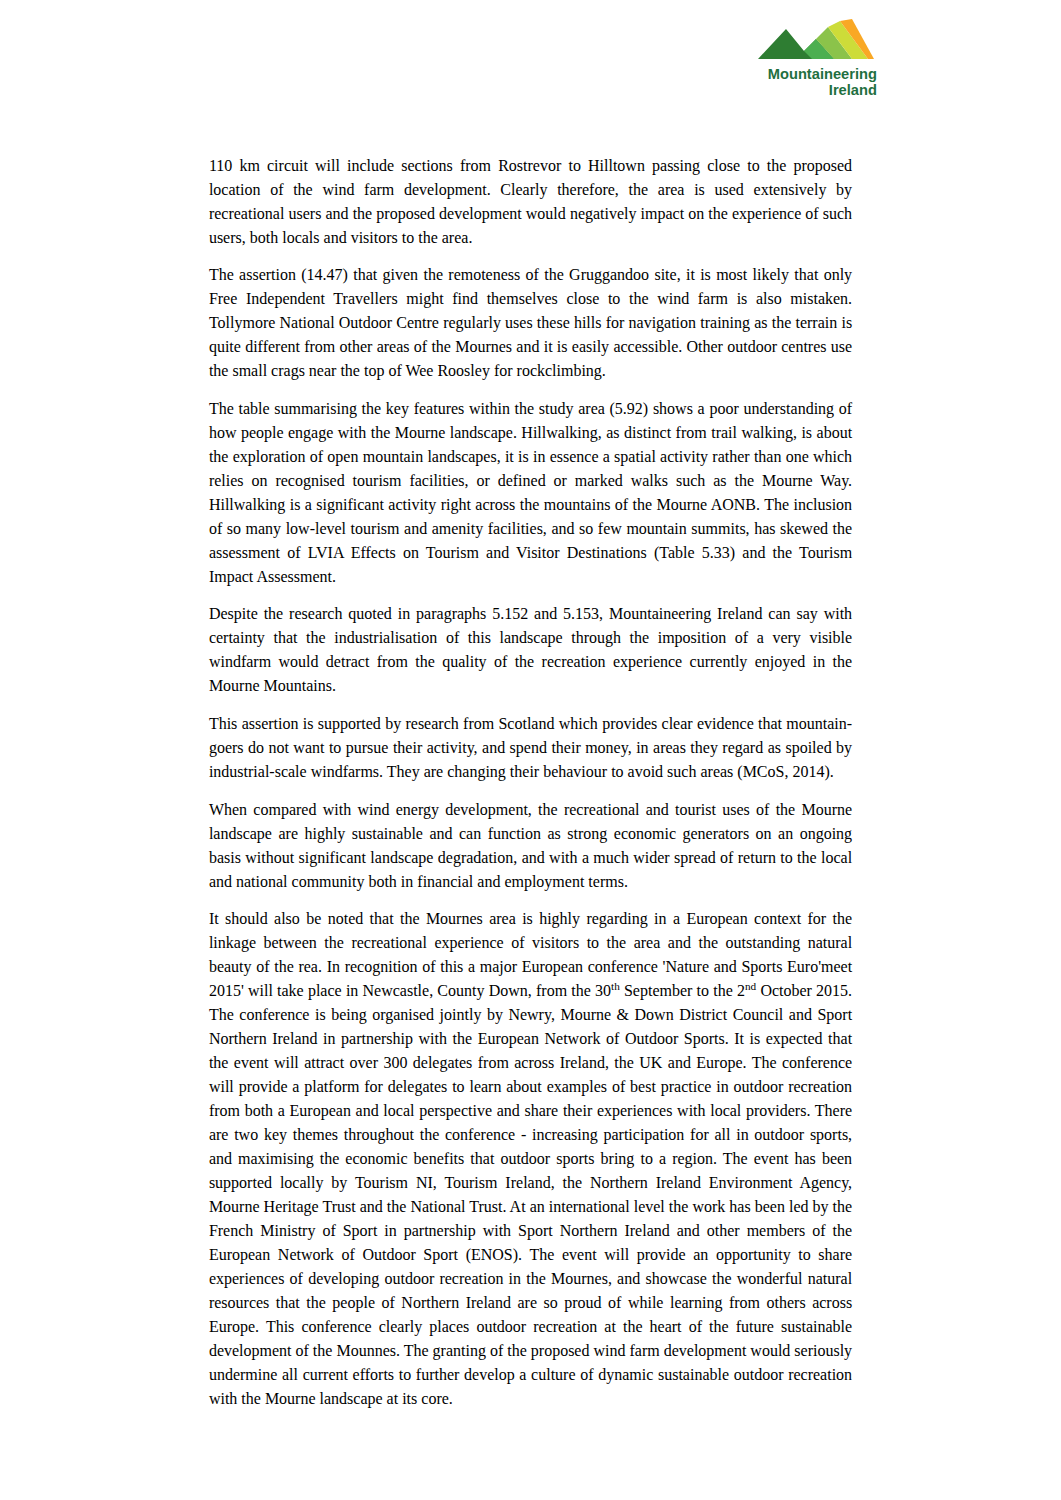Mountaineering
Ireland
110 km circuit will include sections from Rostrevor to Hilltown passing close to the proposed location of the wind farm development. Clearly therefore, the area is used extensively by recreational users and the proposed development would negatively impact on the experience of such users, both locals and visitors to the area.
The assertion (14.47) that given the remoteness of the Gruggandoo site, it is most likely that only Free Independent Travellers might find themselves close to the wind farm is also mistaken. Tollymore National Outdoor Centre regularly uses these hills for navigation training as the terrain is quite different from other areas of the Mournes and it is easily accessible. Other outdoor centres use the small crags near the top of Wee Roosley for rockclimbing.
The table summarising the key features within the study area (5.92) shows a poor understanding of how people engage with the Mourne landscape. Hillwalking, as distinct from trail walking, is about the exploration of open mountain landscapes, it is in essence a spatial activity rather than one which relies on recognised tourism facilities, or defined or marked walks such as the Mourne Way. Hillwalking is a significant activity right across the mountains of the Mourne AONB. The inclusion of so many low-level tourism and amenity facilities, and so few mountain summits, has skewed the assessment of LVIA Effects on Tourism and Visitor Destinations (Table 5.33) and the Tourism Impact Assessment.
Despite the research quoted in paragraphs 5.152 and 5.153, Mountaineering Ireland can say with certainty that the industrialisation of this landscape through the imposition of a very visible windfarm would detract from the quality of the recreation experience currently enjoyed in the Mourne Mountains.
This assertion is supported by research from Scotland which provides clear evidence that mountain-goers do not want to pursue their activity, and spend their money, in areas they regard as spoiled by industrial-scale windfarms. They are changing their behaviour to avoid such areas (MCoS, 2014).
When compared with wind energy development, the recreational and tourist uses of the Mourne landscape are highly sustainable and can function as strong economic generators on an ongoing basis without significant landscape degradation, and with a much wider spread of return to the local and national community both in financial and employment terms.
It should also be noted that the Mournes area is highly regarding in a European context for the linkage between the recreational experience of visitors to the area and the outstanding natural beauty of the rea. In recognition of this a major European conference 'Nature and Sports Euro'meet 2015' will take place in Newcastle, County Down, from the 30th September to the 2nd October 2015. The conference is being organised jointly by Newry, Mourne & Down District Council and Sport Northern Ireland in partnership with the European Network of Outdoor Sports. It is expected that the event will attract over 300 delegates from across Ireland, the UK and Europe. The conference will provide a platform for delegates to learn about examples of best practice in outdoor recreation from both a European and local perspective and share their experiences with local providers. There are two key themes throughout the conference - increasing participation for all in outdoor sports, and maximising the economic benefits that outdoor sports bring to a region. The event has been supported locally by Tourism NI, Tourism Ireland, the Northern Ireland Environment Agency, Mourne Heritage Trust and the National Trust. At an international level the work has been led by the French Ministry of Sport in partnership with Sport Northern Ireland and other members of the European Network of Outdoor Sport (ENOS). The event will provide an opportunity to share experiences of developing outdoor recreation in the Mournes, and showcase the wonderful natural resources that the people of Northern Ireland are so proud of while learning from others across Europe. This conference clearly places outdoor recreation at the heart of the future sustainable development of the Mounnes. The granting of the proposed wind farm development would seriously undermine all current efforts to further develop a culture of dynamic sustainable outdoor recreation with the Mourne landscape at its core.